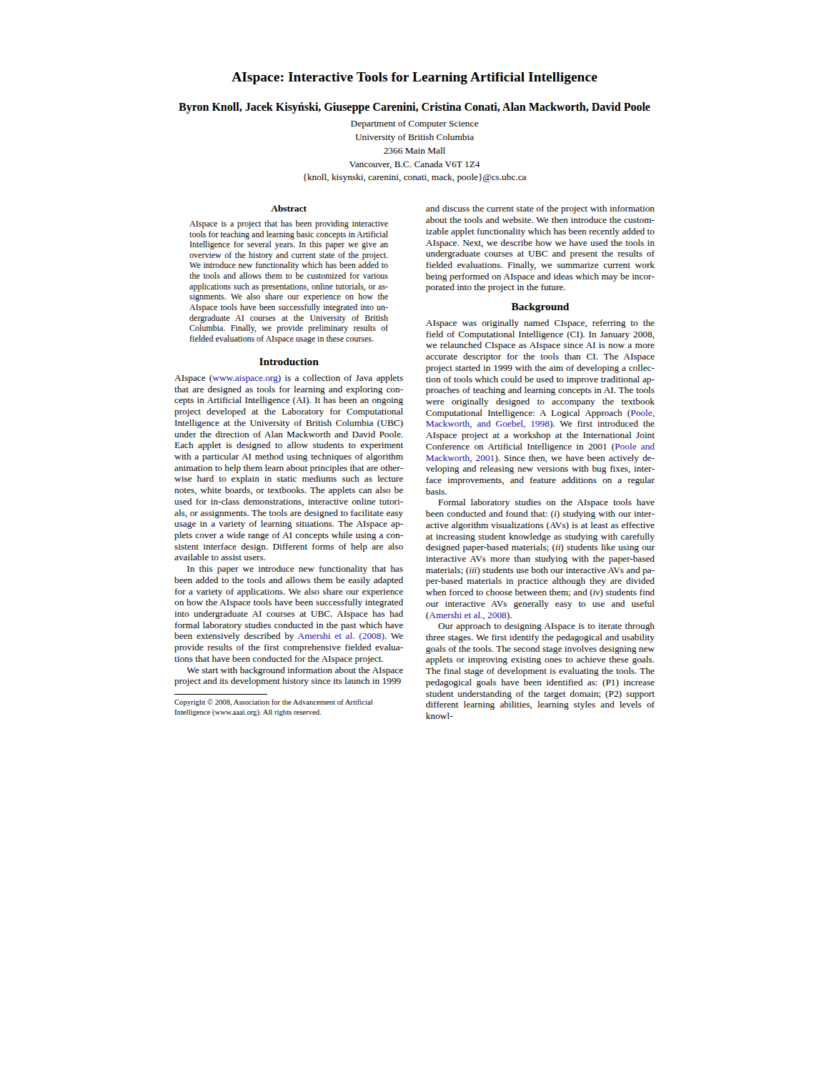AIspace: Interactive Tools for Learning Artificial Intelligence
Byron Knoll, Jacek Kisyński, Giuseppe Carenini, Cristina Conati, Alan Mackworth, David Poole
Department of Computer Science
University of British Columbia
2366 Main Mall
Vancouver, B.C. Canada V6T 1Z4
{knoll, kisynski, carenini, conati, mack, poole}@cs.ubc.ca
Abstract
AIspace is a project that has been providing interactive tools for teaching and learning basic concepts in Artificial Intelligence for several years. In this paper we give an overview of the history and current state of the project. We introduce new functionality which has been added to the tools and allows them to be customized for various applications such as presentations, online tutorials, or assignments. We also share our experience on how the AIspace tools have been successfully integrated into undergraduate AI courses at the University of British Columbia. Finally, we provide preliminary results of fielded evaluations of AIspace usage in these courses.
Introduction
AIspace (www.aispace.org) is a collection of Java applets that are designed as tools for learning and exploring concepts in Artificial Intelligence (AI). It has been an ongoing project developed at the Laboratory for Computational Intelligence at the University of British Columbia (UBC) under the direction of Alan Mackworth and David Poole. Each applet is designed to allow students to experiment with a particular AI method using techniques of algorithm animation to help them learn about principles that are otherwise hard to explain in static mediums such as lecture notes, white boards, or textbooks. The applets can also be used for in-class demonstrations, interactive online tutorials, or assignments. The tools are designed to facilitate easy usage in a variety of learning situations. The AIspace applets cover a wide range of AI concepts while using a consistent interface design. Different forms of help are also available to assist users.
In this paper we introduce new functionality that has been added to the tools and allows them be easily adapted for a variety of applications. We also share our experience on how the AIspace tools have been successfully integrated into undergraduate AI courses at UBC. AIspace has had formal laboratory studies conducted in the past which have been extensively described by Amershi et al. (2008). We provide results of the first comprehensive fielded evaluations that have been conducted for the AIspace project.
We start with background information about the AIspace project and its development history since its launch in 1999
Copyright © 2008, Association for the Advancement of Artificial Intelligence (www.aaai.org). All rights reserved.
and discuss the current state of the project with information about the tools and website. We then introduce the customizable applet functionality which has been recently added to AIspace. Next, we describe how we have used the tools in undergraduate courses at UBC and present the results of fielded evaluations. Finally, we summarize current work being performed on AIspace and ideas which may be incorporated into the project in the future.
Background
AIspace was originally named CIspace, referring to the field of Computational Intelligence (CI). In January 2008, we relaunched CIspace as AIspace since AI is now a more accurate descriptor for the tools than CI. The AIspace project started in 1999 with the aim of developing a collection of tools which could be used to improve traditional approaches of teaching and learning concepts in AI. The tools were originally designed to accompany the textbook Computational Intelligence: A Logical Approach (Poole, Mackworth, and Goebel, 1998). We first introduced the AIspace project at a workshop at the International Joint Conference on Artificial Intelligence in 2001 (Poole and Mackworth, 2001). Since then, we have been actively developing and releasing new versions with bug fixes, interface improvements, and feature additions on a regular basis.
Formal laboratory studies on the AIspace tools have been conducted and found that: (i) studying with our interactive algorithm visualizations (AVs) is at least as effective at increasing student knowledge as studying with carefully designed paper-based materials; (ii) students like using our interactive AVs more than studying with the paper-based materials; (iii) students use both our interactive AVs and paper-based materials in practice although they are divided when forced to choose between them; and (iv) students find our interactive AVs generally easy to use and useful (Amershi et al., 2008).
Our approach to designing AIspace is to iterate through three stages. We first identify the pedagogical and usability goals of the tools. The second stage involves designing new applets or improving existing ones to achieve these goals. The final stage of development is evaluating the tools. The pedagogical goals have been identified as: (P1) increase student understanding of the target domain; (P2) support different learning abilities, learning styles and levels of knowl-